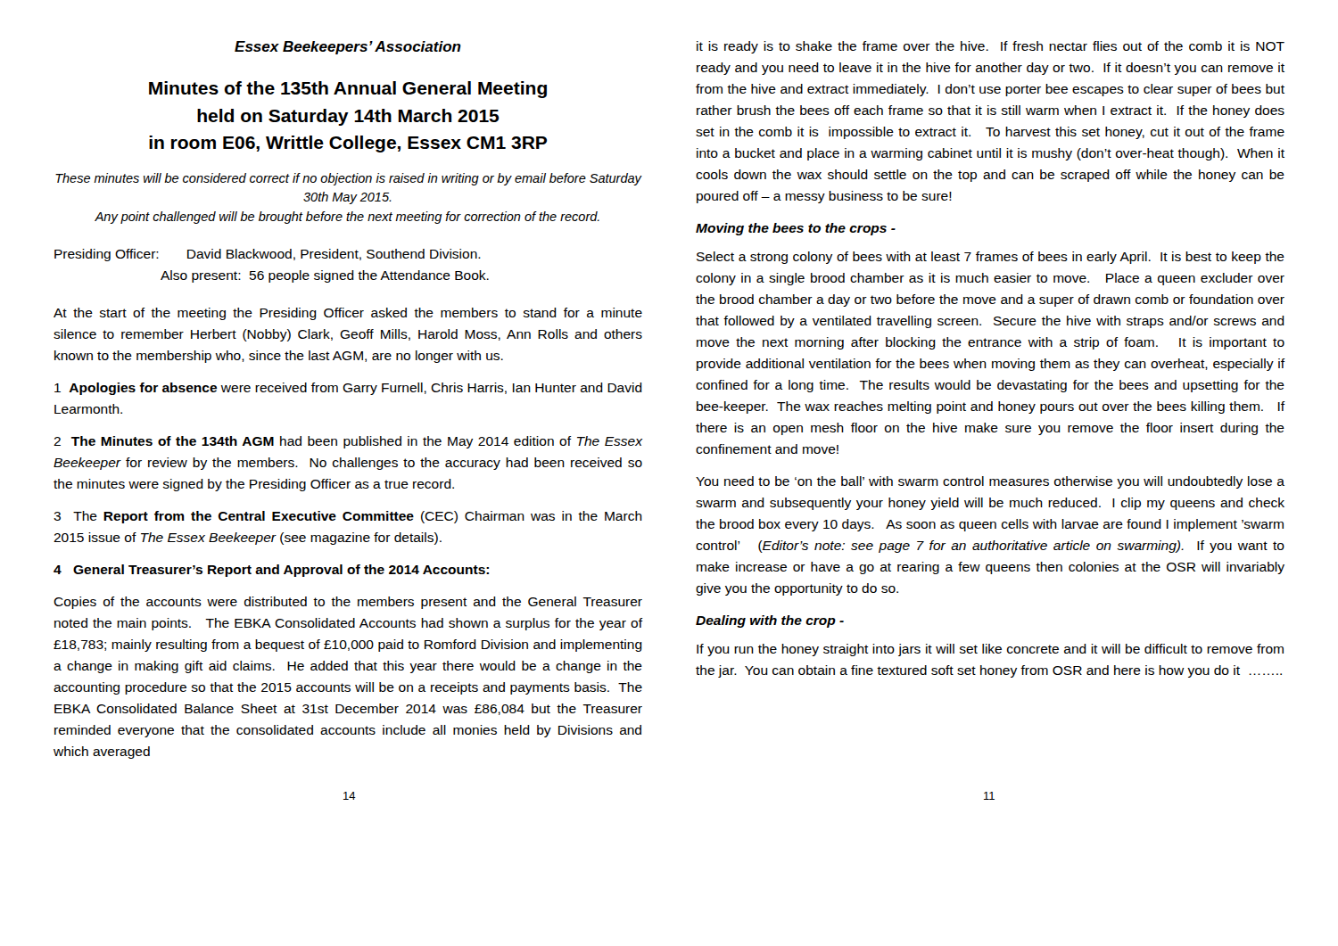Essex Beekeepers’ Association
Minutes of the 135th Annual General Meeting
held on Saturday 14th March 2015
in room E06, Writtle College, Essex CM1 3RP
These minutes will be considered correct if no objection is raised in writing or by email before Saturday 30th May 2015.
Any point challenged will be brought before the next meeting for correction of the record.
Presiding Officer: David Blackwood, President, Southend Division. Also present: 56 people signed the Attendance Book.
At the start of the meeting the Presiding Officer asked the members to stand for a minute silence to remember Herbert (Nobby) Clark, Geoff Mills, Harold Moss, Ann Rolls and others known to the membership who, since the last AGM, are no longer with us.
1 Apologies for absence were received from Garry Furnell, Chris Harris, Ian Hunter and David Learmonth.
2 The Minutes of the 134th AGM had been published in the May 2014 edition of The Essex Beekeeper for review by the members. No challenges to the accuracy had been received so the minutes were signed by the Presiding Officer as a true record.
3 The Report from the Central Executive Committee (CEC) Chairman was in the March 2015 issue of The Essex Beekeeper (see magazine for details).
4 General Treasurer’s Report and Approval of the 2014 Accounts:
Copies of the accounts were distributed to the members present and the General Treasurer noted the main points. The EBKA Consolidated Accounts had shown a surplus for the year of £18,783; mainly resulting from a bequest of £10,000 paid to Romford Division and implementing a change in making gift aid claims. He added that this year there would be a change in the accounting procedure so that the 2015 accounts will be on a receipts and payments basis. The EBKA Consolidated Balance Sheet at 31st December 2014 was £86,084 but the Treasurer reminded everyone that the consolidated accounts include all monies held by Divisions and which averaged
it is ready is to shake the frame over the hive. If fresh nectar flies out of the comb it is NOT ready and you need to leave it in the hive for another day or two. If it doesn’t you can remove it from the hive and extract immediately. I don’t use porter bee escapes to clear super of bees but rather brush the bees off each frame so that it is still warm when I extract it. If the honey does set in the comb it is impossible to extract it. To harvest this set honey, cut it out of the frame into a bucket and place in a warming cabinet until it is mushy (don’t over-heat though). When it cools down the wax should settle on the top and can be scraped off while the honey can be poured off – a messy business to be sure!
Moving the bees to the crops -
Select a strong colony of bees with at least 7 frames of bees in early April. It is best to keep the colony in a single brood chamber as it is much easier to move. Place a queen excluder over the brood chamber a day or two before the move and a super of drawn comb or foundation over that followed by a ventilated travelling screen. Secure the hive with straps and/or screws and move the next morning after blocking the entrance with a strip of foam. It is important to provide additional ventilation for the bees when moving them as they can overheat, especially if confined for a long time. The results would be devastating for the bees and upsetting for the bee-keeper. The wax reaches melting point and honey pours out over the bees killing them. If there is an open mesh floor on the hive make sure you remove the floor insert during the confinement and move!
You need to be ‘on the ball’ with swarm control measures otherwise you will undoubtedly lose a swarm and subsequently your honey yield will be much reduced. I clip my queens and check the brood box every 10 days. As soon as queen cells with larvae are found I implement ’swarm control’ (Editor’s note: see page 7 for an authoritative article on swarming). If you want to make increase or have a go at rearing a few queens then colonies at the OSR will invariably give you the opportunity to do so.
Dealing with the crop -
If you run the honey straight into jars it will set like concrete and it will be difficult to remove from the jar. You can obtain a fine textured soft set honey from OSR and here is how you do it ……..
14 11